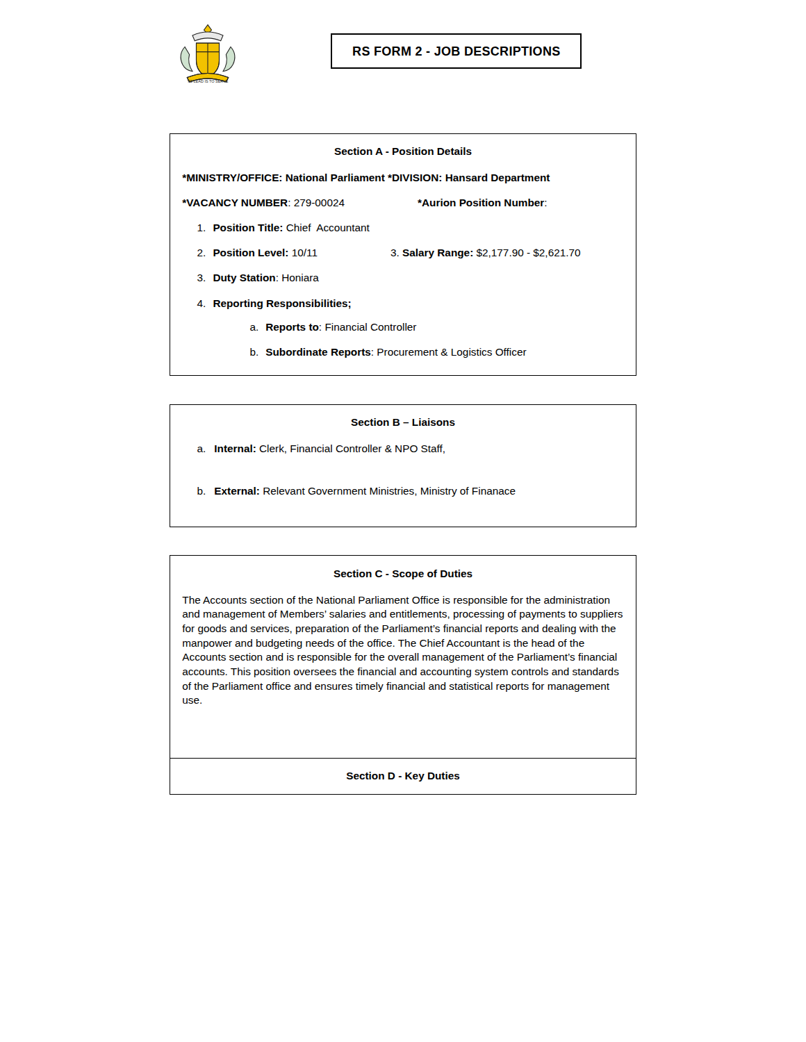RS FORM 2 - JOB DESCRIPTIONS
Section A - Position Details
*MINISTRY/OFFICE: National Parliament *DIVISION: Hansard Department
*VACANCY NUMBER: 279-00024 *Aurion Position Number:
Position Title: Chief Accountant
Position Level: 10/11 3. Salary Range: $2,177.90 - $2,621.70
Duty Station: Honiara
Reporting Responsibilities;
Reports to: Financial Controller
Subordinate Reports: Procurement & Logistics Officer
Section B – Liaisons
Internal: Clerk, Financial Controller & NPO Staff,
External: Relevant Government Ministries, Ministry of Finanace
Section C - Scope of Duties
The Accounts section of the National Parliament Office is responsible for the administration and management of Members’ salaries and entitlements, processing of payments to suppliers for goods and services, preparation of the Parliament’s financial reports and dealing with the manpower and budgeting needs of the office. The Chief Accountant is the head of the Accounts section and is responsible for the overall management of the Parliament’s financial accounts. This position oversees the financial and accounting system controls and standards of the Parliament office and ensures timely financial and statistical reports for management use.
Section D - Key Duties